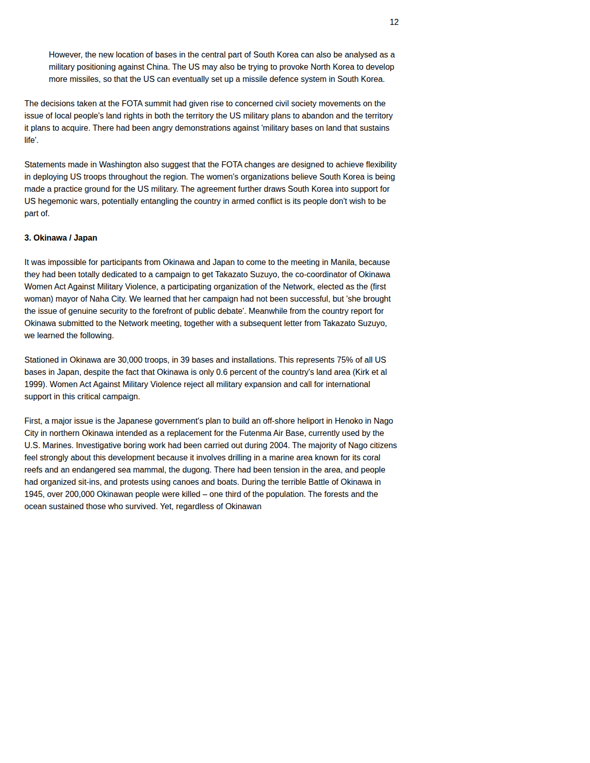12
However, the new location of bases in the central part of South Korea can also be analysed as a military positioning against China. The US may also be trying to provoke North Korea to develop more missiles, so that the US can eventually set up a missile defence system in South Korea.
The decisions taken at the FOTA summit had given rise to concerned civil society movements on the issue of local people's land rights in both the territory the US military plans to abandon and the territory it plans to acquire. There had been angry demonstrations against 'military bases on land that sustains life'.
Statements made in Washington also suggest that the FOTA changes are designed to achieve flexibility in deploying US troops throughout the region. The women's organizations believe South Korea is being made a practice ground for the US military. The agreement further draws South Korea into support for US hegemonic wars, potentially entangling the country in armed conflict is its people don't wish to be part of.
3. Okinawa / Japan
It was impossible for participants from Okinawa and Japan to come to the meeting in Manila, because they had been totally dedicated to a campaign to get Takazato Suzuyo, the co-coordinator of Okinawa Women Act Against Military Violence, a participating organization of the Network, elected as the (first woman) mayor of Naha City. We learned that her campaign had not been successful, but 'she brought the issue of genuine security to the forefront of public debate'. Meanwhile from the country report for Okinawa submitted to the Network meeting, together with a subsequent letter from Takazato Suzuyo, we learned the following.
Stationed in Okinawa are 30,000 troops, in 39 bases and installations. This represents 75% of all US bases in Japan, despite the fact that Okinawa is only 0.6 percent of the country's land area (Kirk et al 1999). Women Act Against Military Violence reject all military expansion and call for international support in this critical campaign.
First, a major issue is the Japanese government's plan to build an off-shore heliport in Henoko in Nago City in northern Okinawa intended as a replacement for the Futenma Air Base, currently used by the U.S. Marines. Investigative boring work had been carried out during 2004. The majority of Nago citizens feel strongly about this development because it involves drilling in a marine area known for its coral reefs and an endangered sea mammal, the dugong. There had been tension in the area, and people had organized sit-ins, and protests using canoes and boats. During the terrible Battle of Okinawa in 1945, over 200,000 Okinawan people were killed – one third of the population. The forests and the ocean sustained those who survived. Yet, regardless of Okinawan